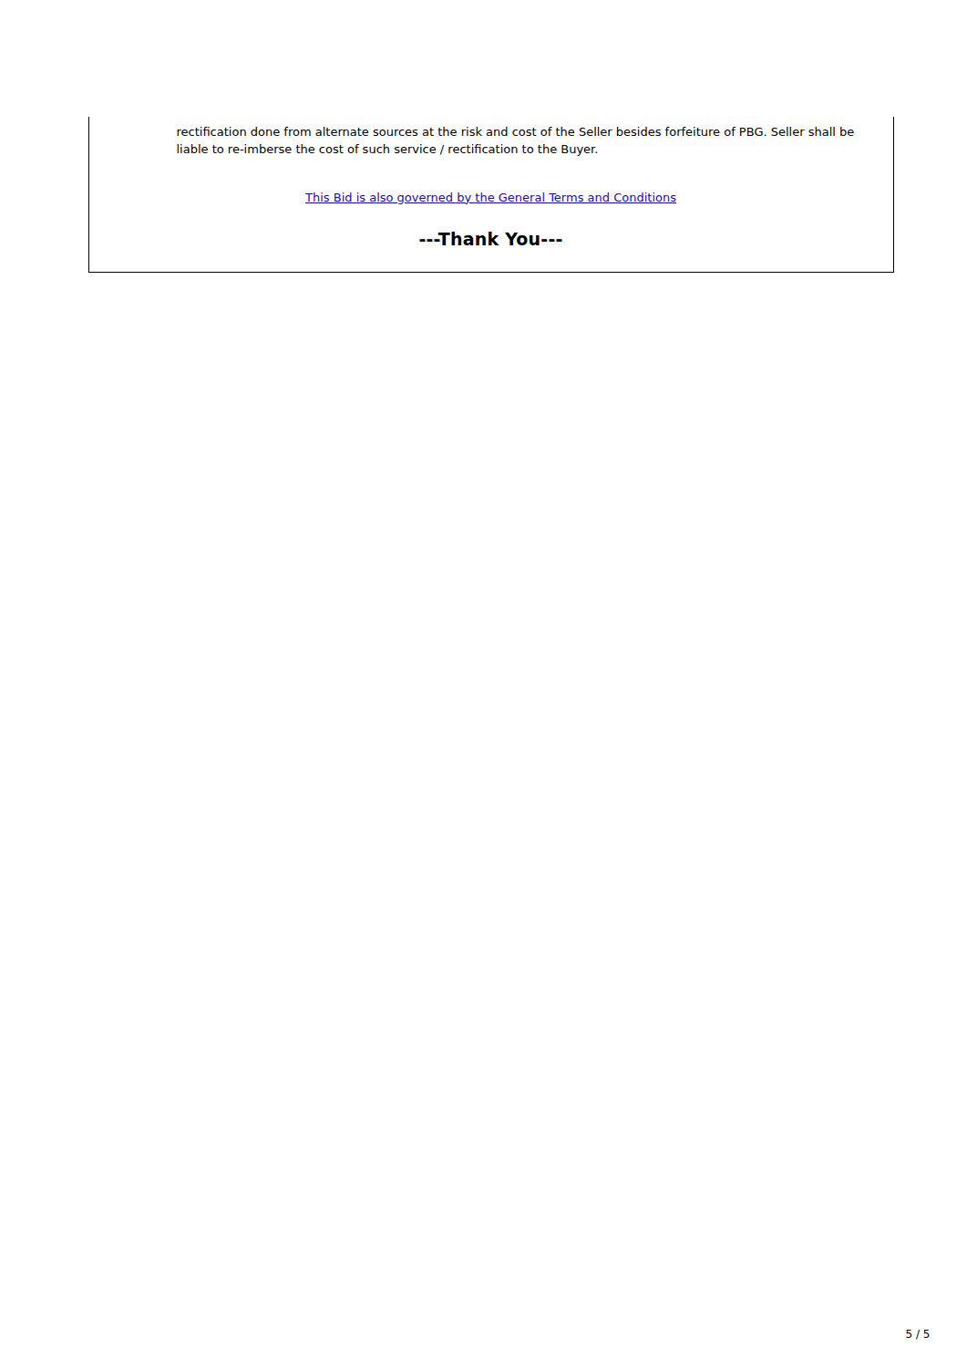rectification done from alternate sources at the risk and cost of the Seller besides forfeiture of PBG. Seller shall be liable to re-imberse the cost of such service / rectification to the Buyer.
This Bid is also governed by the General Terms and Conditions
---Thank You---
5 / 5